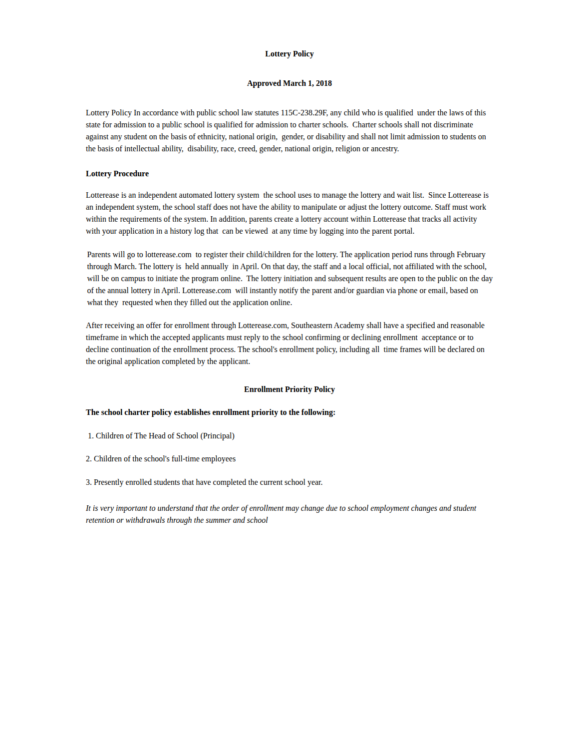Lottery Policy
Approved March 1, 2018
Lottery Policy In accordance with public school law statutes 115C-238.29F, any child who is qualified under the laws of this state for admission to a public school is qualified for admission to charter schools. Charter schools shall not discriminate against any student on the basis of ethnicity, national origin, gender, or disability and shall not limit admission to students on the basis of intellectual ability, disability, race, creed, gender, national origin, religion or ancestry.
Lottery Procedure
Lotterease is an independent automated lottery system the school uses to manage the lottery and wait list. Since Lotterease is an independent system, the school staff does not have the ability to manipulate or adjust the lottery outcome. Staff must work within the requirements of the system. In addition, parents create a lottery account within Lotterease that tracks all activity with your application in a history log that can be viewed at any time by logging into the parent portal.
Parents will go to lotterease.com to register their child/children for the lottery. The application period runs through February through March. The lottery is held annually in April. On that day, the staff and a local official, not affiliated with the school, will be on campus to initiate the program online. The lottery initiation and subsequent results are open to the public on the day of the annual lottery in April. Lotterease.com will instantly notify the parent and/or guardian via phone or email, based on what they requested when they filled out the application online.
After receiving an offer for enrollment through Lotterease.com, Southeastern Academy shall have a specified and reasonable timeframe in which the accepted applicants must reply to the school confirming or declining enrollment acceptance or to decline continuation of the enrollment process. The school's enrollment policy, including all time frames will be declared on the original application completed by the applicant.
Enrollment Priority Policy
The school charter policy establishes enrollment priority to the following:
1. Children of The Head of School (Principal)
2. Children of the school's full-time employees
3. Presently enrolled students that have completed the current school year.
It is very important to understand that the order of enrollment may change due to school employment changes and student retention or withdrawals through the summer and school